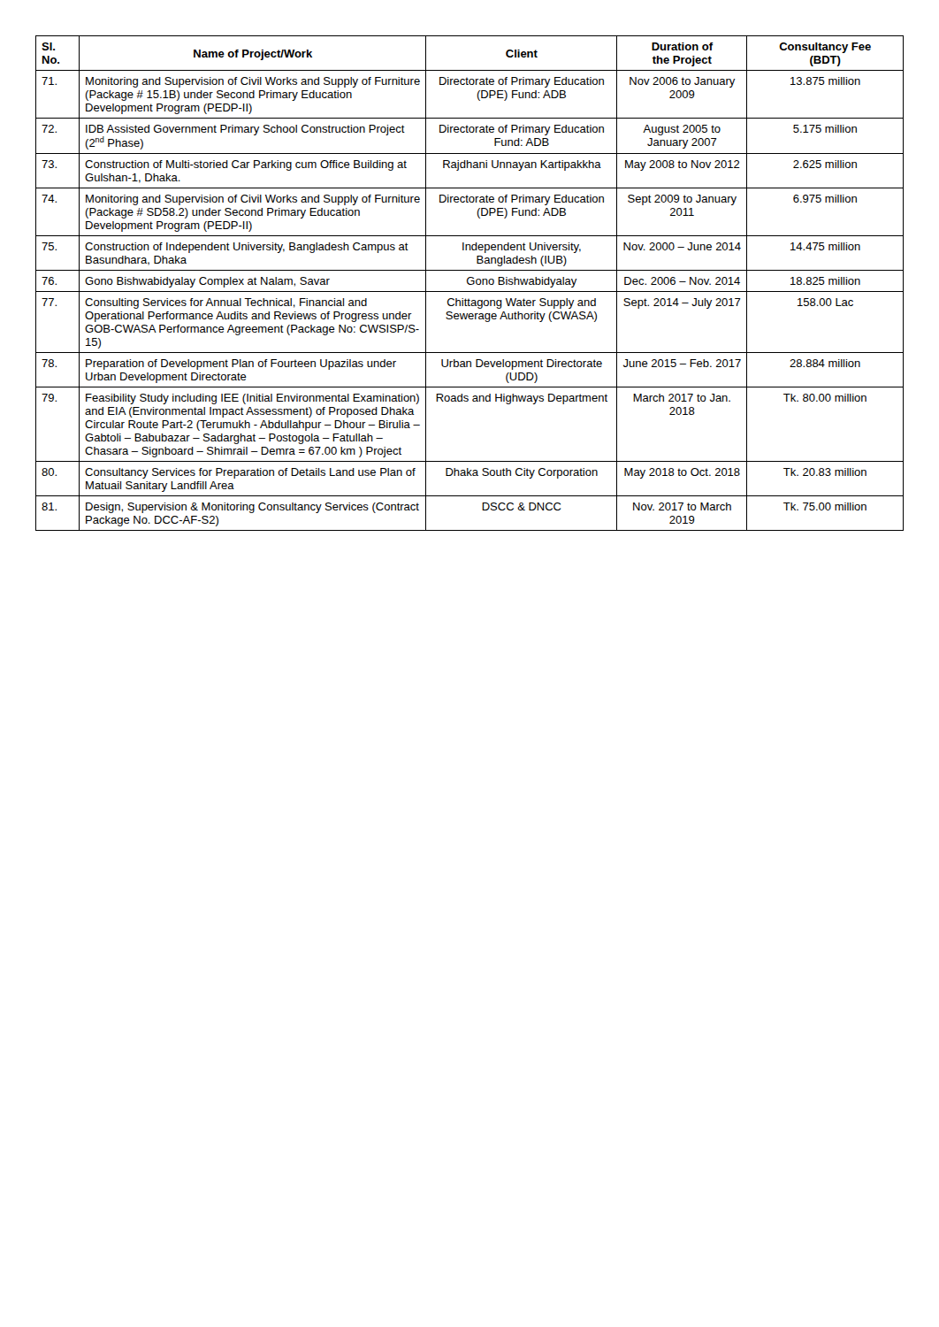| Sl. No. | Name of Project/Work | Client | Duration of the Project | Consultancy Fee (BDT) |
| --- | --- | --- | --- | --- |
| 71. | Monitoring and Supervision of Civil Works and Supply of Furniture (Package # 15.1B) under Second Primary Education Development Program (PEDP-II) | Directorate of Primary Education (DPE) Fund: ADB | Nov 2006 to January 2009 | 13.875 million |
| 72. | IDB Assisted Government Primary School Construction Project (2 nd Phase) | Directorate of Primary Education Fund: ADB | August 2005 to January 2007 | 5.175 million |
| 73. | Construction of Multi-storied Car Parking cum Office Building at Gulshan-1, Dhaka. | Rajdhani Unnayan Kartipakkha | May 2008 to Nov 2012 | 2.625 million |
| 74. | Monitoring and Supervision of Civil Works and Supply of Furniture (Package # SD58.2) under Second Primary Education Development Program (PEDP-II) | Directorate of Primary Education (DPE) Fund: ADB | Sept 2009 to January 2011 | 6.975 million |
| 75. | Construction of Independent University, Bangladesh Campus at Basundhara, Dhaka | Independent University, Bangladesh (IUB) | Nov. 2000 – June 2014 | 14.475 million |
| 76. | Gono Bishwabidyalay Complex at Nalam, Savar | Gono Bishwabidyalay | Dec. 2006 – Nov. 2014 | 18.825 million |
| 77. | Consulting Services for Annual Technical, Financial and Operational Performance Audits and Reviews of Progress under GOB-CWASA Performance Agreement (Package No: CWSISP/S-15) | Chittagong Water Supply and Sewerage Authority (CWASA) | Sept. 2014 – July 2017 | 158.00 Lac |
| 78. | Preparation of Development Plan of Fourteen Upazilas under Urban Development Directorate | Urban Development Directorate (UDD) | June 2015 – Feb. 2017 | 28.884 million |
| 79. | Feasibility Study including IEE (Initial Environmental Examination) and EIA (Environmental Impact Assessment) of Proposed Dhaka Circular Route Part-2 (Terumukh - Abdullahpur – Dhour – Birulia – Gabtoli – Babubazar – Sadarghat – Postogola – Fatullah – Chasara – Signboard – Shimrail – Demra = 67.00 km ) Project | Roads and Highways Department | March 2017 to Jan. 2018 | Tk. 80.00 million |
| 80. | Consultancy Services for Preparation of Details Land use Plan of Matuail Sanitary Landfill Area | Dhaka South City Corporation | May 2018 to Oct. 2018 | Tk. 20.83 million |
| 81. | Design, Supervision & Monitoring Consultancy Services (Contract Package No. DCC-AF-S2) | DSCC & DNCC | Nov. 2017 to March 2019 | Tk. 75.00 million |